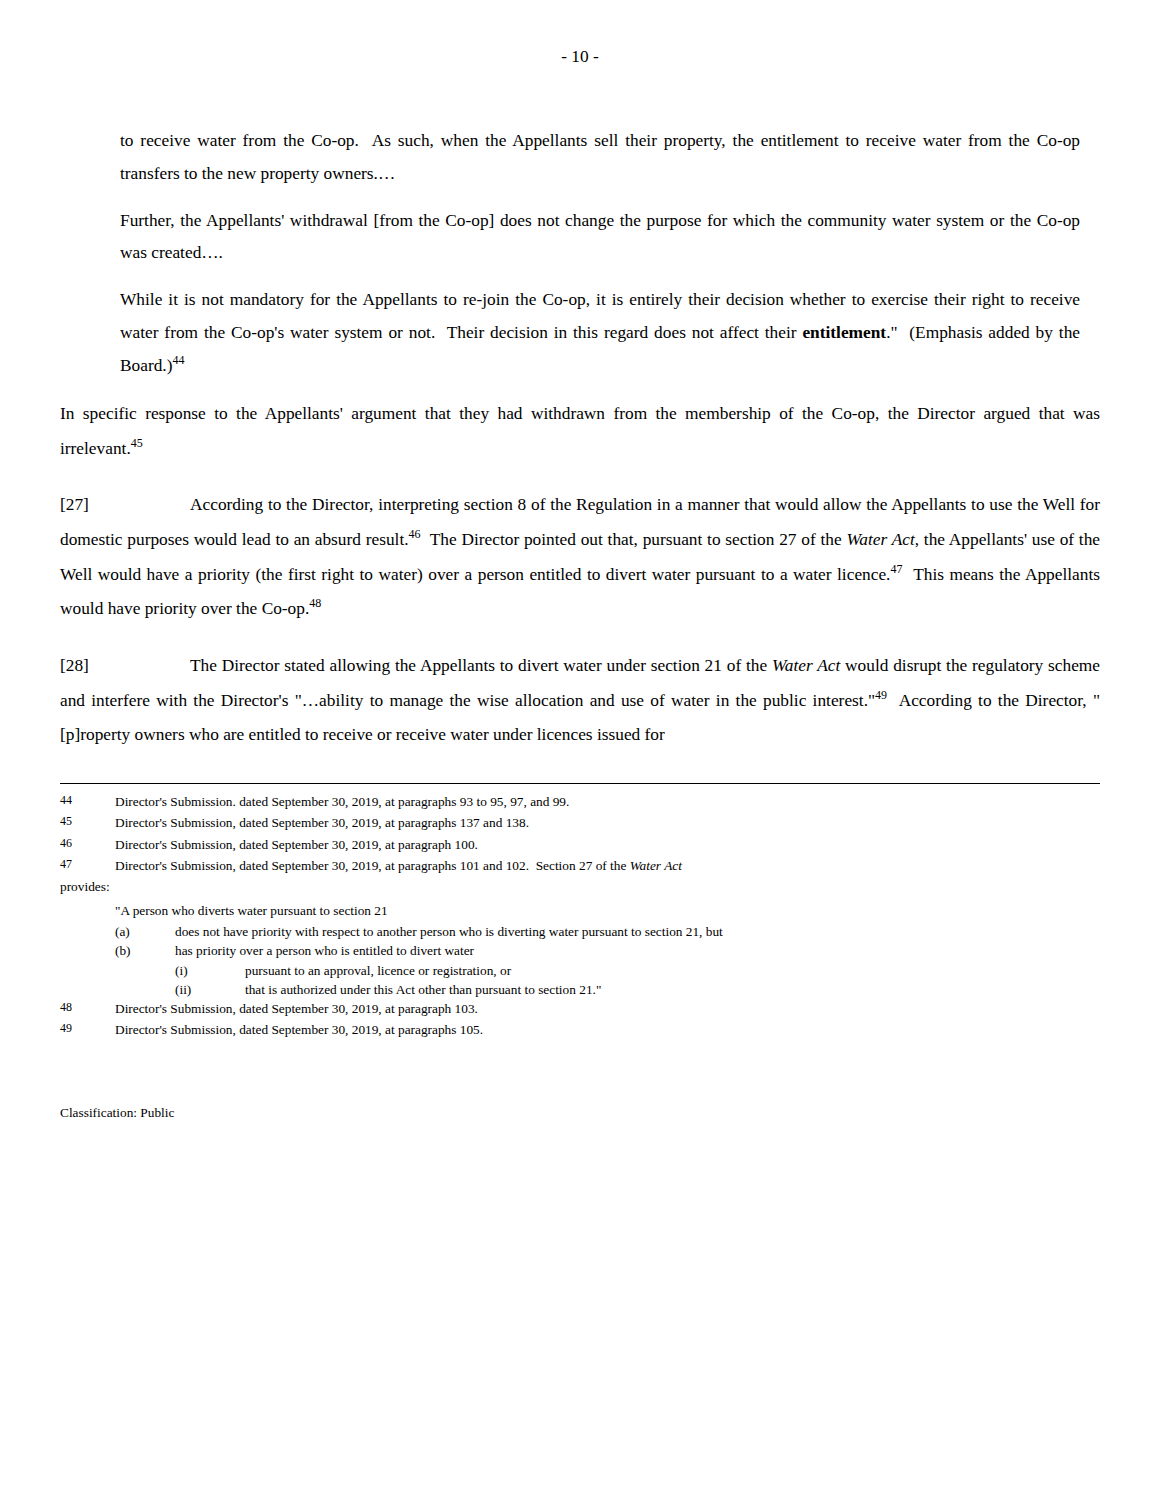- 10 -
to receive water from the Co-op. As such, when the Appellants sell their property, the entitlement to receive water from the Co-op transfers to the new property owners.…
Further, the Appellants' withdrawal [from the Co-op] does not change the purpose for which the community water system or the Co-op was created….
While it is not mandatory for the Appellants to re-join the Co-op, it is entirely their decision whether to exercise their right to receive water from the Co-op's water system or not. Their decision in this regard does not affect their entitlement." (Emphasis added by the Board.)44
In specific response to the Appellants' argument that they had withdrawn from the membership of the Co-op, the Director argued that was irrelevant.45
[27] According to the Director, interpreting section 8 of the Regulation in a manner that would allow the Appellants to use the Well for domestic purposes would lead to an absurd result.46 The Director pointed out that, pursuant to section 27 of the Water Act, the Appellants' use of the Well would have a priority (the first right to water) over a person entitled to divert water pursuant to a water licence.47 This means the Appellants would have priority over the Co-op.48
[28] The Director stated allowing the Appellants to divert water under section 21 of the Water Act would disrupt the regulatory scheme and interfere with the Director's "…ability to manage the wise allocation and use of water in the public interest."49 According to the Director, "[p]roperty owners who are entitled to receive or receive water under licences issued for
44
Director's Submission. dated September 30, 2019, at paragraphs 93 to 95, 97, and 99.
45
Director's Submission, dated September 30, 2019, at paragraphs 137 and 138.
46
Director's Submission, dated September 30, 2019, at paragraph 100.
47
Director's Submission, dated September 30, 2019, at paragraphs 101 and 102. Section 27 of the Water Act
provides:
"A person who diverts water pursuant to section 21
(a)
does not have priority with respect to another person who is diverting water pursuant to section 21, but
(b)
has priority over a person who is entitled to divert water
(i)
pursuant to an approval, licence or registration, or
(ii)
that is authorized under this Act other than pursuant to section 21."
48
Director's Submission, dated September 30, 2019, at paragraph 103.
49
Director's Submission, dated September 30, 2019, at paragraphs 105.
Classification: Public